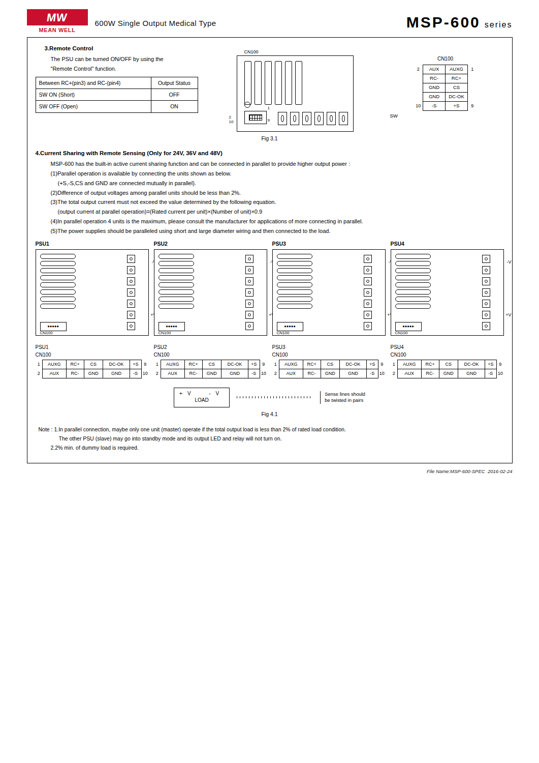MW
MEAN WELL
600W Single Output Medical Type
MSP-600 series
3.Remote Control
The PSU can be turned ON/OFF by using the
"Remote Control" function.
| Between RC+(pin3) and RC-(pin4) | Output Status |
| --- | --- |
| SW ON (Short) | OFF |
| SW OFF (Open) | ON |
2 10
1
9
CN100
CN100
| 2 | AUX | AUXG | 1 |
| | RC- | RC+ | |
| | GND | CS | |
| | GND | DC-OK | |
| 10 | -S | +S | 9 |
SW
Fig 3.1
4.Current Sharing with Remote Sensing (Only for 24V, 36V and 48V)
MSP-600 has the built-in active current sharing function and can be connected in parallel to provide higher output power :
(1)Parallel operation is available by connecting the units shown as below.
(+S,-S,CS and GND are connected mutually in parallel).
(2)Difference of output voltages among parallel units should be less than 2%.
(3)The total output current must not exceed the value determined by the following equation.
(output current at parallel operation)=(Rated current per unit)×(Number of unit)×0.9
(4)In parallel operation 4 units is the maximum, please consult the manufacturer for applications of more connecting in parallel.
(5)The power supplies should be paralleled using short and large diameter wiring and then connected to the load.
PSU1
-V
+V
●●●●●
CN100
PSU2
-V
+V
●●●●●
CN100
PSU3
-V
+V
●●●●●
CN100
PSU4
-V
+V
●●●●●
CN100
PSU1
CN100
| 1 | AUXG | RC+ | CS | DC-OK | +S | 9 |
| 2 | AUX | RC- | GND | GND | -S | 10 |
PSU2
CN100
| 1 | AUXG | RC+ | CS | DC-OK | +S | 9 |
| 2 | AUX | RC- | GND | GND | -S | 10 |
PSU3
CN100
| 1 | AUXG | RC+ | CS | DC-OK | +S | 9 |
| 2 | AUX | RC- | GND | GND | -S | 10 |
PSU4
CN100
| 1 | AUXG | RC+ | CS | DC-OK | +S | 9 |
| 2 | AUX | RC- | GND | GND | -S | 10 |
+V -V
LOAD
Sense lines should
be twisted in pairs
Fig 4.1
Note : 1.In parallel connection, maybe only one unit (master) operate if the total output load is less than 2% of rated load condition.
The other PSU (slave) may go into standby mode and its output LED and relay will not turn on.
2.2% min. of dummy load is required.
File Name:MSP-600-SPEC 2016-02-24